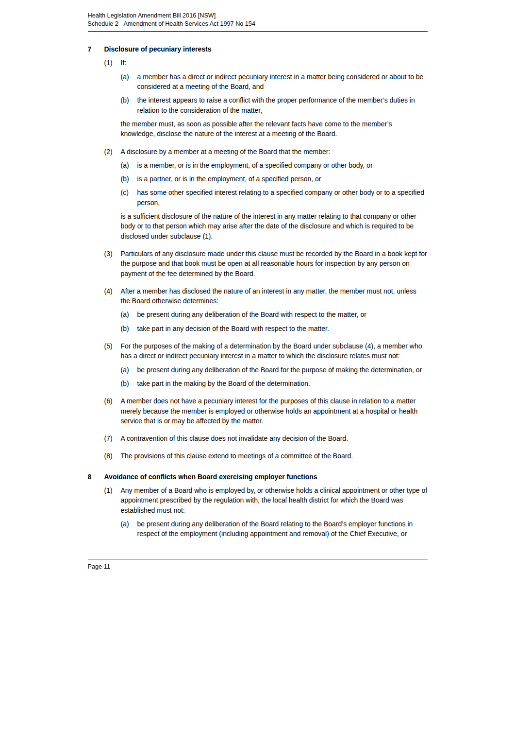Health Legislation Amendment Bill 2016 [NSW]
Schedule 2 Amendment of Health Services Act 1997 No 154
7 Disclosure of pecuniary interests
(1)
If:
(a) a member has a direct or indirect pecuniary interest in a matter being considered or about to be considered at a meeting of the Board, and
(b) the interest appears to raise a conflict with the proper performance of the member’s duties in relation to the consideration of the matter,
the member must, as soon as possible after the relevant facts have come to the member’s knowledge, disclose the nature of the interest at a meeting of the Board.
(2)
A disclosure by a member at a meeting of the Board that the member:
(a) is a member, or is in the employment, of a specified company or other body, or
(b) is a partner, or is in the employment, of a specified person, or
(c) has some other specified interest relating to a specified company or other body or to a specified person,
is a sufficient disclosure of the nature of the interest in any matter relating to that company or other body or to that person which may arise after the date of the disclosure and which is required to be disclosed under subclause (1).
(3)
Particulars of any disclosure made under this clause must be recorded by the Board in a book kept for the purpose and that book must be open at all reasonable hours for inspection by any person on payment of the fee determined by the Board.
(4)
After a member has disclosed the nature of an interest in any matter, the member must not, unless the Board otherwise determines:
(a) be present during any deliberation of the Board with respect to the matter, or
(b) take part in any decision of the Board with respect to the matter.
(5)
For the purposes of the making of a determination by the Board under subclause (4), a member who has a direct or indirect pecuniary interest in a matter to which the disclosure relates must not:
(a) be present during any deliberation of the Board for the purpose of making the determination, or
(b) take part in the making by the Board of the determination.
(6)
A member does not have a pecuniary interest for the purposes of this clause in relation to a matter merely because the member is employed or otherwise holds an appointment at a hospital or health service that is or may be affected by the matter.
(7)
A contravention of this clause does not invalidate any decision of the Board.
(8)
The provisions of this clause extend to meetings of a committee of the Board.
8 Avoidance of conflicts when Board exercising employer functions
(1)
Any member of a Board who is employed by, or otherwise holds a clinical appointment or other type of appointment prescribed by the regulation with, the local health district for which the Board was established must not:
(a) be present during any deliberation of the Board relating to the Board’s employer functions in respect of the employment (including appointment and removal) of the Chief Executive, or
Page 11